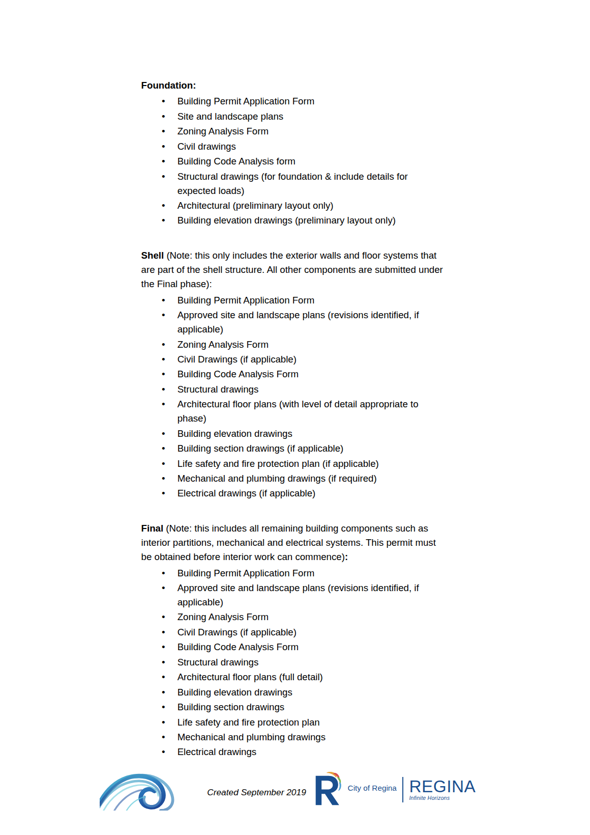Foundation:
Building Permit Application Form
Site and landscape plans
Zoning Analysis Form
Civil drawings
Building Code Analysis form
Structural drawings (for foundation & include details for expected loads)
Architectural (preliminary layout only)
Building elevation drawings (preliminary layout only)
Shell (Note: this only includes the exterior walls and floor systems that are part of the shell structure. All other components are submitted under the Final phase):
Building Permit Application Form
Approved site and landscape plans (revisions identified, if applicable)
Zoning Analysis Form
Civil Drawings (if applicable)
Building Code Analysis Form
Structural drawings
Architectural floor plans (with level of detail appropriate to phase)
Building elevation drawings
Building section drawings (if applicable)
Life safety and fire protection plan (if applicable)
Mechanical and plumbing drawings (if required)
Electrical drawings (if applicable)
Final (Note: this includes all remaining building components such as interior partitions, mechanical and electrical systems. This permit must be obtained before interior work can commence):
Building Permit Application Form
Approved site and landscape plans (revisions identified, if applicable)
Zoning Analysis Form
Civil Drawings (if applicable)
Building Code Analysis Form
Structural drawings
Architectural floor plans (full detail)
Building elevation drawings
Building section drawings
Life safety and fire protection plan
Mechanical and plumbing drawings
Electrical drawings
Created September 2019
City of Regina
REGINA
Infinite Horizons